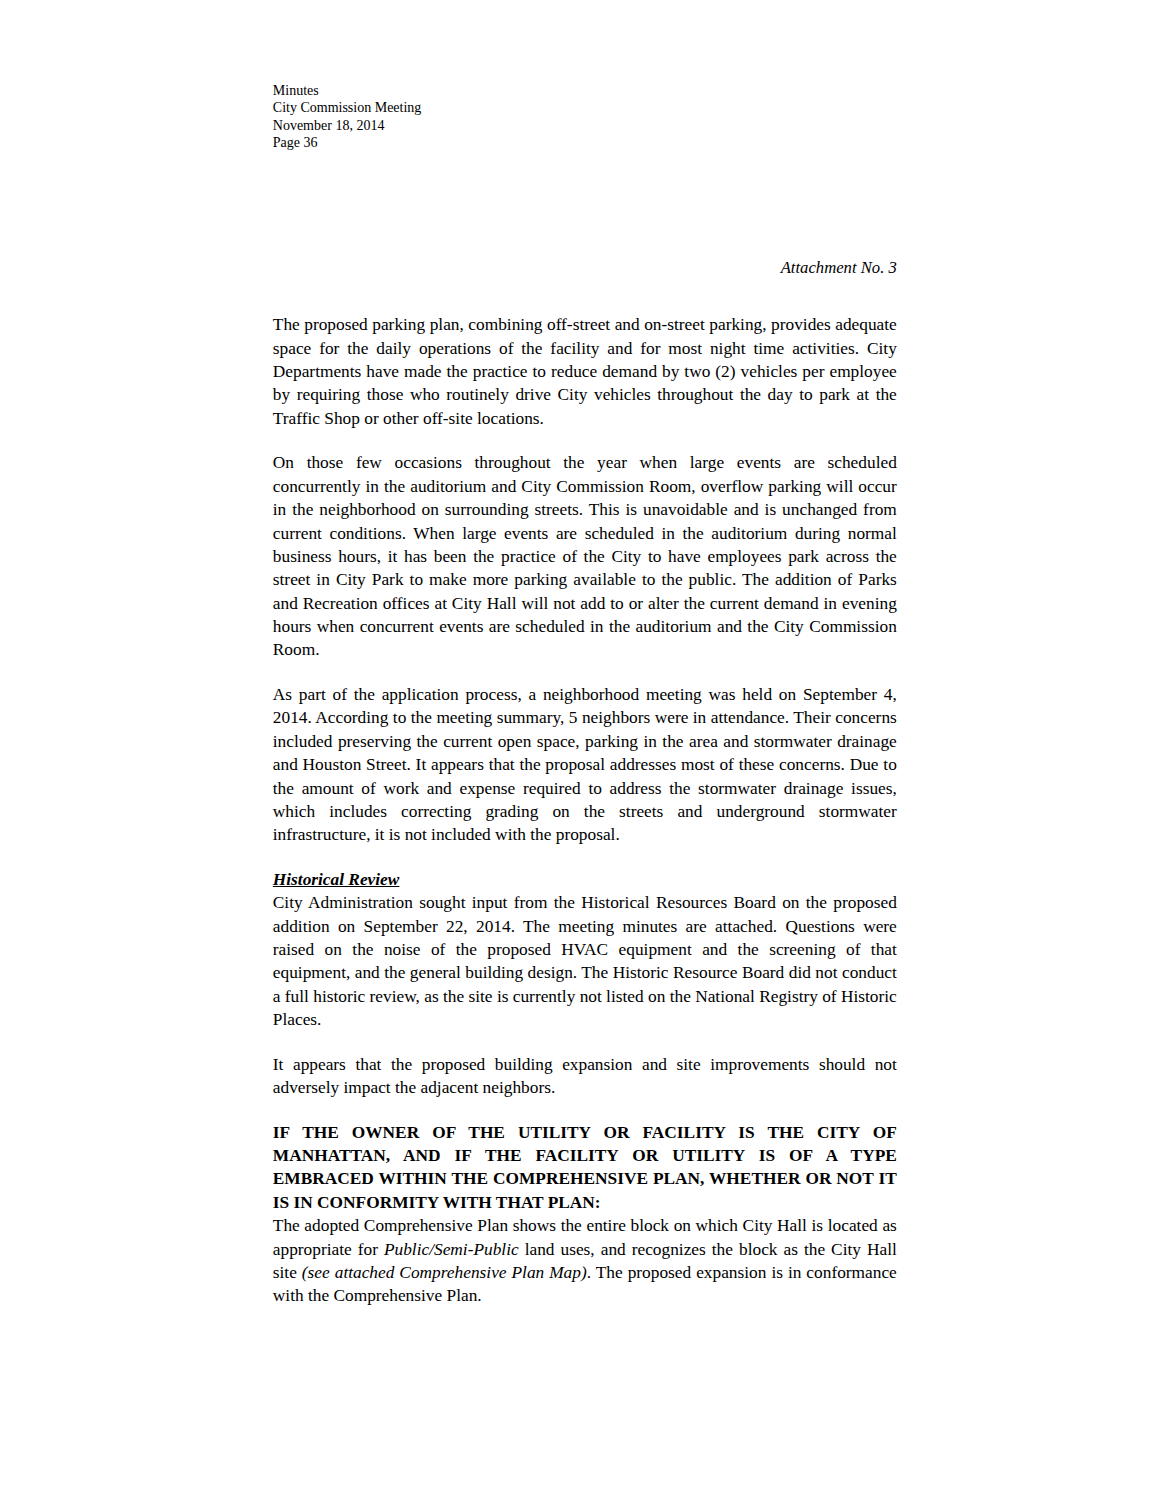Minutes
City Commission Meeting
November 18, 2014
Page 36
Attachment No. 3
The proposed parking plan, combining off-street and on-street parking, provides adequate space for the daily operations of the facility and for most night time activities. City Departments have made the practice to reduce demand by two (2) vehicles per employee by requiring those who routinely drive City vehicles throughout the day to park at the Traffic Shop or other off-site locations.
On those few occasions throughout the year when large events are scheduled concurrently in the auditorium and City Commission Room, overflow parking will occur in the neighborhood on surrounding streets. This is unavoidable and is unchanged from current conditions. When large events are scheduled in the auditorium during normal business hours, it has been the practice of the City to have employees park across the street in City Park to make more parking available to the public. The addition of Parks and Recreation offices at City Hall will not add to or alter the current demand in evening hours when concurrent events are scheduled in the auditorium and the City Commission Room.
As part of the application process, a neighborhood meeting was held on September 4, 2014. According to the meeting summary, 5 neighbors were in attendance. Their concerns included preserving the current open space, parking in the area and stormwater drainage and Houston Street. It appears that the proposal addresses most of these concerns. Due to the amount of work and expense required to address the stormwater drainage issues, which includes correcting grading on the streets and underground stormwater infrastructure, it is not included with the proposal.
Historical Review
City Administration sought input from the Historical Resources Board on the proposed addition on September 22, 2014. The meeting minutes are attached. Questions were raised on the noise of the proposed HVAC equipment and the screening of that equipment, and the general building design. The Historic Resource Board did not conduct a full historic review, as the site is currently not listed on the National Registry of Historic Places.
It appears that the proposed building expansion and site improvements should not adversely impact the adjacent neighbors.
IF THE OWNER OF THE UTILITY OR FACILITY IS THE CITY OF MANHATTAN, AND IF THE FACILITY OR UTILITY IS OF A TYPE EMBRACED WITHIN THE COMPREHENSIVE PLAN, WHETHER OR NOT IT IS IN CONFORMITY WITH THAT PLAN:
The adopted Comprehensive Plan shows the entire block on which City Hall is located as appropriate for Public/Semi-Public land uses, and recognizes the block as the City Hall site (see attached Comprehensive Plan Map). The proposed expansion is in conformance with the Comprehensive Plan.